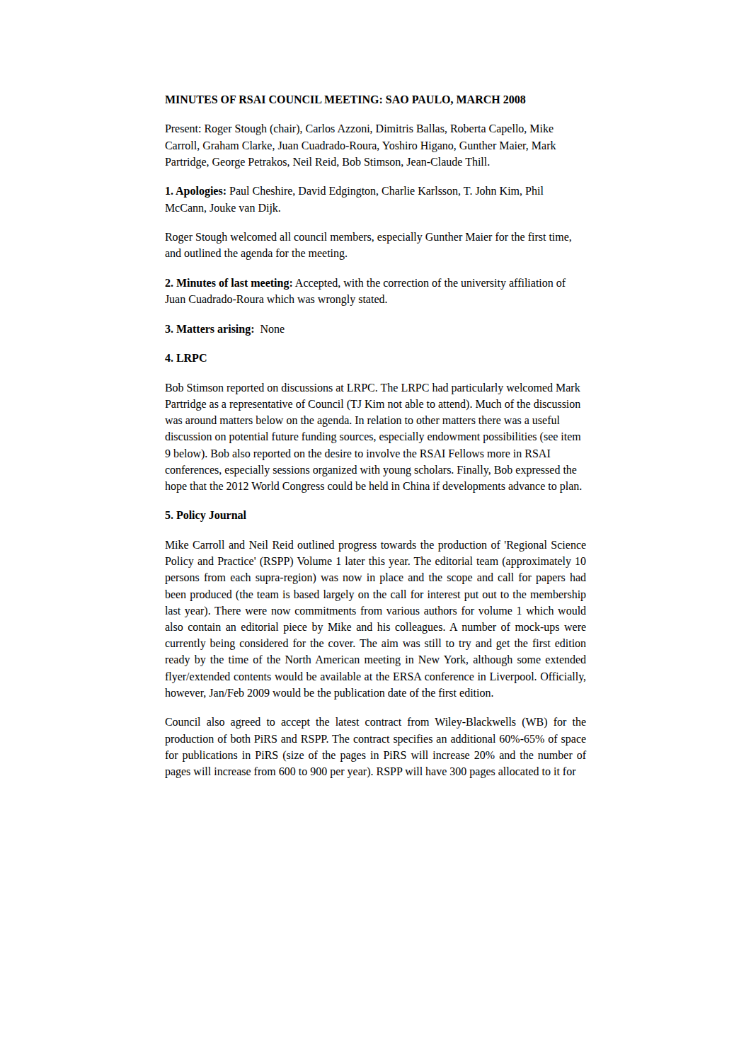MINUTES OF RSAI COUNCIL MEETING: SAO PAULO, MARCH 2008
Present: Roger Stough (chair), Carlos Azzoni, Dimitris Ballas, Roberta Capello, Mike Carroll, Graham Clarke, Juan Cuadrado-Roura, Yoshiro Higano, Gunther Maier, Mark Partridge, George Petrakos, Neil Reid, Bob Stimson, Jean-Claude Thill.
1. Apologies: Paul Cheshire, David Edgington, Charlie Karlsson, T. John Kim, Phil McCann, Jouke van Dijk.
Roger Stough welcomed all council members, especially Gunther Maier for the first time, and outlined the agenda for the meeting.
2. Minutes of last meeting: Accepted, with the correction of the university affiliation of Juan Cuadrado-Roura which was wrongly stated.
3. Matters arising: None
4. LRPC
Bob Stimson reported on discussions at LRPC. The LRPC had particularly welcomed Mark Partridge as a representative of Council (TJ Kim not able to attend). Much of the discussion was around matters below on the agenda. In relation to other matters there was a useful discussion on potential future funding sources, especially endowment possibilities (see item 9 below). Bob also reported on the desire to involve the RSAI Fellows more in RSAI conferences, especially sessions organized with young scholars. Finally, Bob expressed the hope that the 2012 World Congress could be held in China if developments advance to plan.
5. Policy Journal
Mike Carroll and Neil Reid outlined progress towards the production of 'Regional Science Policy and Practice' (RSPP) Volume 1 later this year. The editorial team (approximately 10 persons from each supra-region) was now in place and the scope and call for papers had been produced (the team is based largely on the call for interest put out to the membership last year). There were now commitments from various authors for volume 1 which would also contain an editorial piece by Mike and his colleagues. A number of mock-ups were currently being considered for the cover. The aim was still to try and get the first edition ready by the time of the North American meeting in New York, although some extended flyer/extended contents would be available at the ERSA conference in Liverpool. Officially, however, Jan/Feb 2009 would be the publication date of the first edition.
Council also agreed to accept the latest contract from Wiley-Blackwells (WB) for the production of both PiRS and RSPP. The contract specifies an additional 60%-65% of space for publications in PiRS (size of the pages in PiRS will increase 20% and the number of pages will increase from 600 to 900 per year). RSPP will have 300 pages allocated to it for